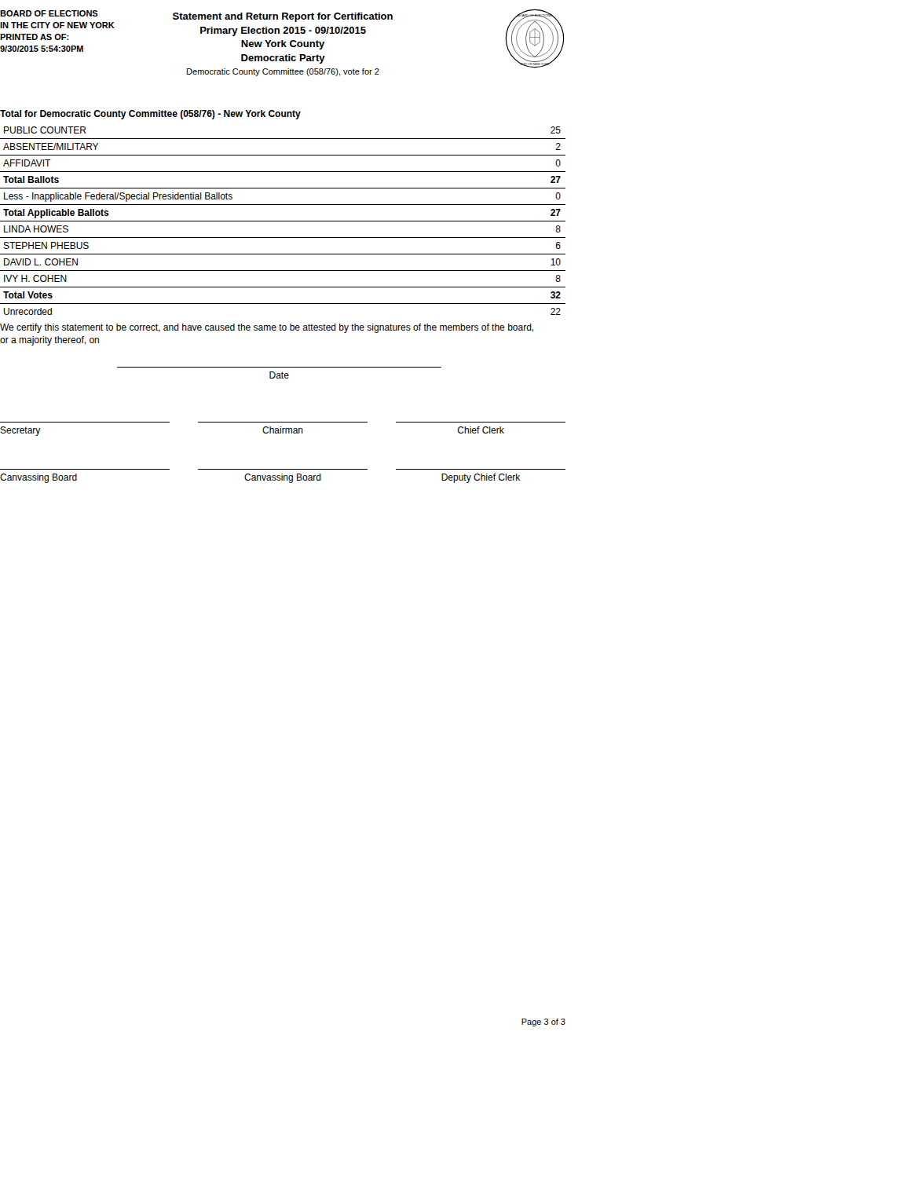BOARD OF ELECTIONS
IN THE CITY OF NEW YORK
PRINTED AS OF:
9/30/2015 5:54:30PM
Statement and Return Report for Certification
Primary Election 2015 - 09/10/2015
New York County
Democratic Party
Democratic County Committee (058/76), vote for 2
BOARD OF ELECTIONS CITY OF NEW YORK
Total for Democratic County Committee (058/76) - New York County
| PUBLIC COUNTER | 25 |
| ABSENTEE/MILITARY | 2 |
| AFFIDAVIT | 0 |
| Total Ballots | 27 |
| Less - Inapplicable Federal/Special Presidential Ballots | 0 |
| Total Applicable Ballots | 27 |
| LINDA HOWES | 8 |
| STEPHEN PHEBUS | 6 |
| DAVID L. COHEN | 10 |
| IVY H. COHEN | 8 |
| Total Votes | 32 |
| Unrecorded | 22 |
We certify this statement to be correct, and have caused the same to be attested by the signatures of the members of the board,
or a majority thereof, on
Date
Secretary
Chairman
Chief Clerk
Canvassing Board
Canvassing Board
Deputy Chief Clerk
Page 3 of 3